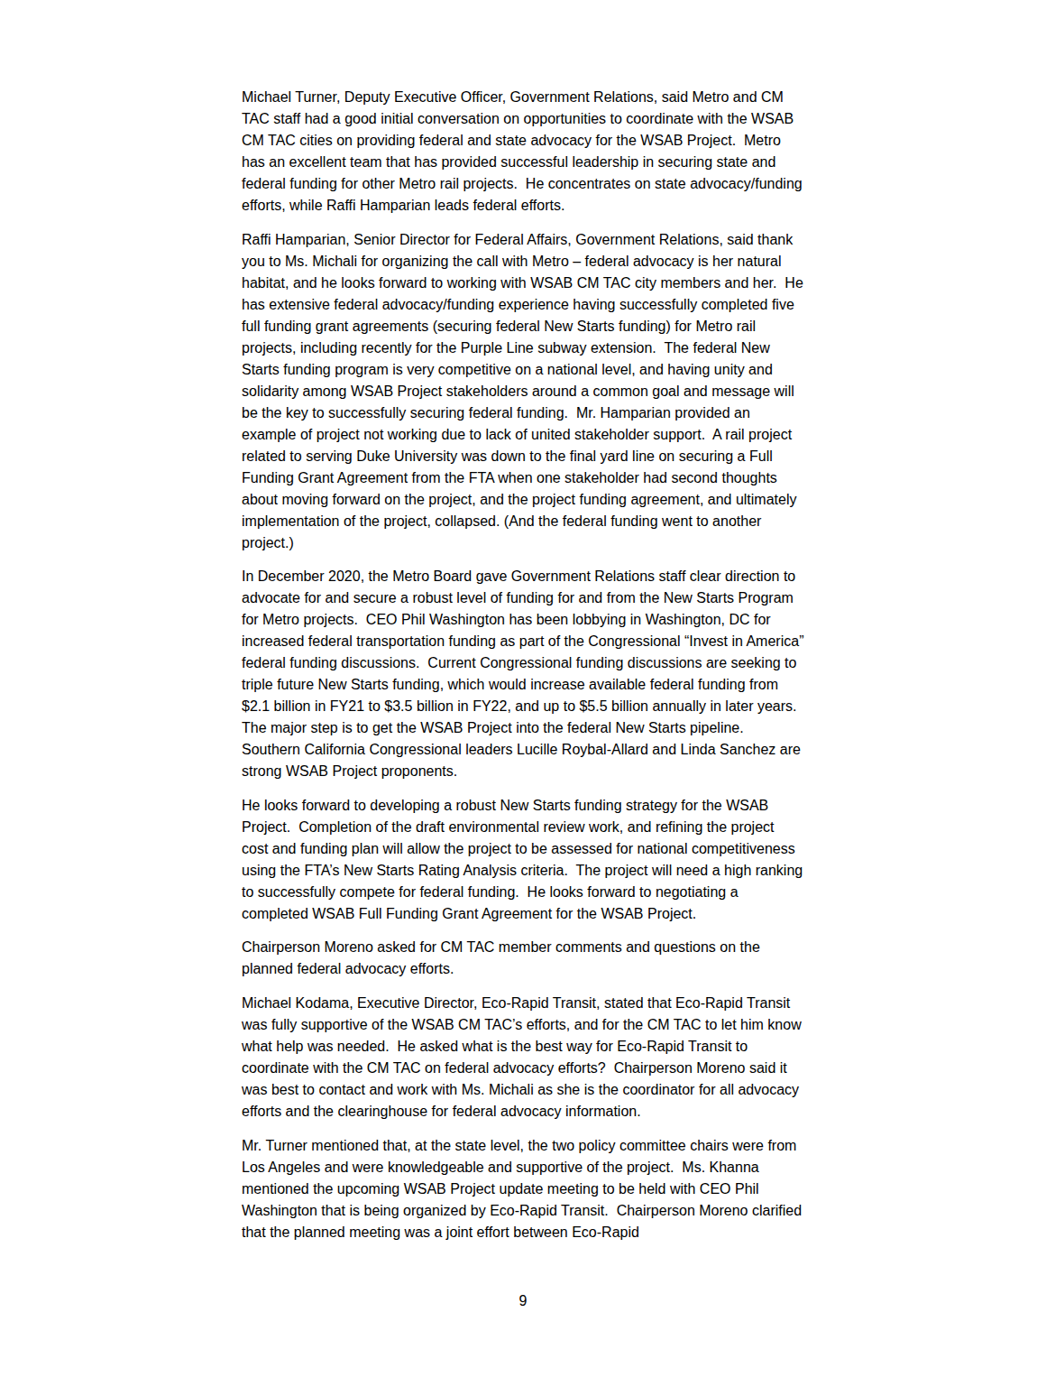Michael Turner, Deputy Executive Officer, Government Relations, said Metro and CM TAC staff had a good initial conversation on opportunities to coordinate with the WSAB CM TAC cities on providing federal and state advocacy for the WSAB Project. Metro has an excellent team that has provided successful leadership in securing state and federal funding for other Metro rail projects. He concentrates on state advocacy/funding efforts, while Raffi Hamparian leads federal efforts.
Raffi Hamparian, Senior Director for Federal Affairs, Government Relations, said thank you to Ms. Michali for organizing the call with Metro – federal advocacy is her natural habitat, and he looks forward to working with WSAB CM TAC city members and her. He has extensive federal advocacy/funding experience having successfully completed five full funding grant agreements (securing federal New Starts funding) for Metro rail projects, including recently for the Purple Line subway extension. The federal New Starts funding program is very competitive on a national level, and having unity and solidarity among WSAB Project stakeholders around a common goal and message will be the key to successfully securing federal funding. Mr. Hamparian provided an example of project not working due to lack of united stakeholder support. A rail project related to serving Duke University was down to the final yard line on securing a Full Funding Grant Agreement from the FTA when one stakeholder had second thoughts about moving forward on the project, and the project funding agreement, and ultimately implementation of the project, collapsed. (And the federal funding went to another project.)
In December 2020, the Metro Board gave Government Relations staff clear direction to advocate for and secure a robust level of funding for and from the New Starts Program for Metro projects. CEO Phil Washington has been lobbying in Washington, DC for increased federal transportation funding as part of the Congressional “Invest in America” federal funding discussions. Current Congressional funding discussions are seeking to triple future New Starts funding, which would increase available federal funding from $2.1 billion in FY21 to $3.5 billion in FY22, and up to $5.5 billion annually in later years. The major step is to get the WSAB Project into the federal New Starts pipeline. Southern California Congressional leaders Lucille Roybal-Allard and Linda Sanchez are strong WSAB Project proponents.
He looks forward to developing a robust New Starts funding strategy for the WSAB Project. Completion of the draft environmental review work, and refining the project cost and funding plan will allow the project to be assessed for national competitiveness using the FTA’s New Starts Rating Analysis criteria. The project will need a high ranking to successfully compete for federal funding. He looks forward to negotiating a completed WSAB Full Funding Grant Agreement for the WSAB Project.
Chairperson Moreno asked for CM TAC member comments and questions on the planned federal advocacy efforts.
Michael Kodama, Executive Director, Eco-Rapid Transit, stated that Eco-Rapid Transit was fully supportive of the WSAB CM TAC’s efforts, and for the CM TAC to let him know what help was needed. He asked what is the best way for Eco-Rapid Transit to coordinate with the CM TAC on federal advocacy efforts? Chairperson Moreno said it was best to contact and work with Ms. Michali as she is the coordinator for all advocacy efforts and the clearinghouse for federal advocacy information.
Mr. Turner mentioned that, at the state level, the two policy committee chairs were from Los Angeles and were knowledgeable and supportive of the project. Ms. Khanna mentioned the upcoming WSAB Project update meeting to be held with CEO Phil Washington that is being organized by Eco-Rapid Transit. Chairperson Moreno clarified that the planned meeting was a joint effort between Eco-Rapid
9